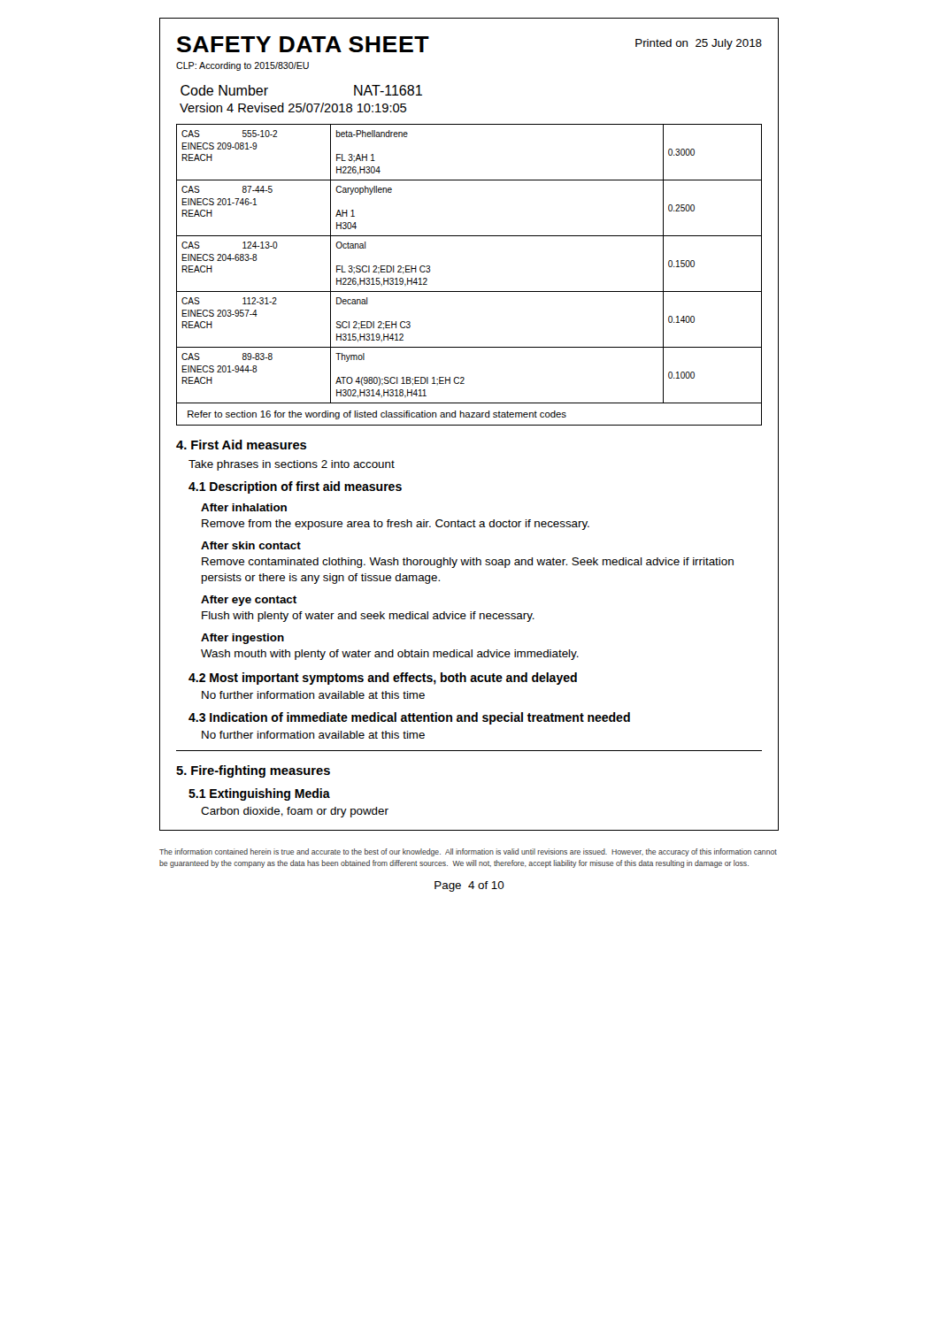SAFETY DATA SHEET
CLP: According to 2015/830/EU
Printed on 25 July 2018
Code Number NAT-11681
Version 4 Revised 25/07/2018 10:19:05
| CAS 555-10-2 EINECS 209-081-9 REACH | beta-Phellandrene FL 3;AH 1 H226,H304 | 0.3000 |
| CAS 87-44-5 EINECS 201-746-1 REACH | Caryophyllene AH 1 H304 | 0.2500 |
| CAS 124-13-0 EINECS 204-683-8 REACH | Octanal FL 3;SCI 2;EDI 2;EH C3 H226,H315,H319,H412 | 0.1500 |
| CAS 112-31-2 EINECS 203-957-4 REACH | Decanal SCI 2;EDI 2;EH C3 H315,H319,H412 | 0.1400 |
| CAS 89-83-8 EINECS 201-944-8 REACH | Thymol ATO 4(980);SCI 1B;EDI 1;EH C2 H302,H314,H318,H411 | 0.1000 |
Refer to section 16 for the wording of listed classification and hazard statement codes
4. First Aid measures
Take phrases in sections 2 into account
4.1 Description of first aid measures
After inhalation
Remove from the exposure area to fresh air. Contact a doctor if necessary.
After skin contact
Remove contaminated clothing. Wash thoroughly with soap and water. Seek medical advice if irritation persists or there is any sign of tissue damage.
After eye contact
Flush with plenty of water and seek medical advice if necessary.
After ingestion
Wash mouth with plenty of water and obtain medical advice immediately.
4.2 Most important symptoms and effects, both acute and delayed
No further information available at this time
4.3 Indication of immediate medical attention and special treatment needed
No further information available at this time
5. Fire-fighting measures
5.1 Extinguishing Media
Carbon dioxide, foam or dry powder
The information contained herein is true and accurate to the best of our knowledge. All information is valid until revisions are issued. However, the accuracy of this information cannot be guaranteed by the company as the data has been obtained from different sources. We will not, therefore, accept liability for misuse of this data resulting in damage or loss.
Page 4 of 10